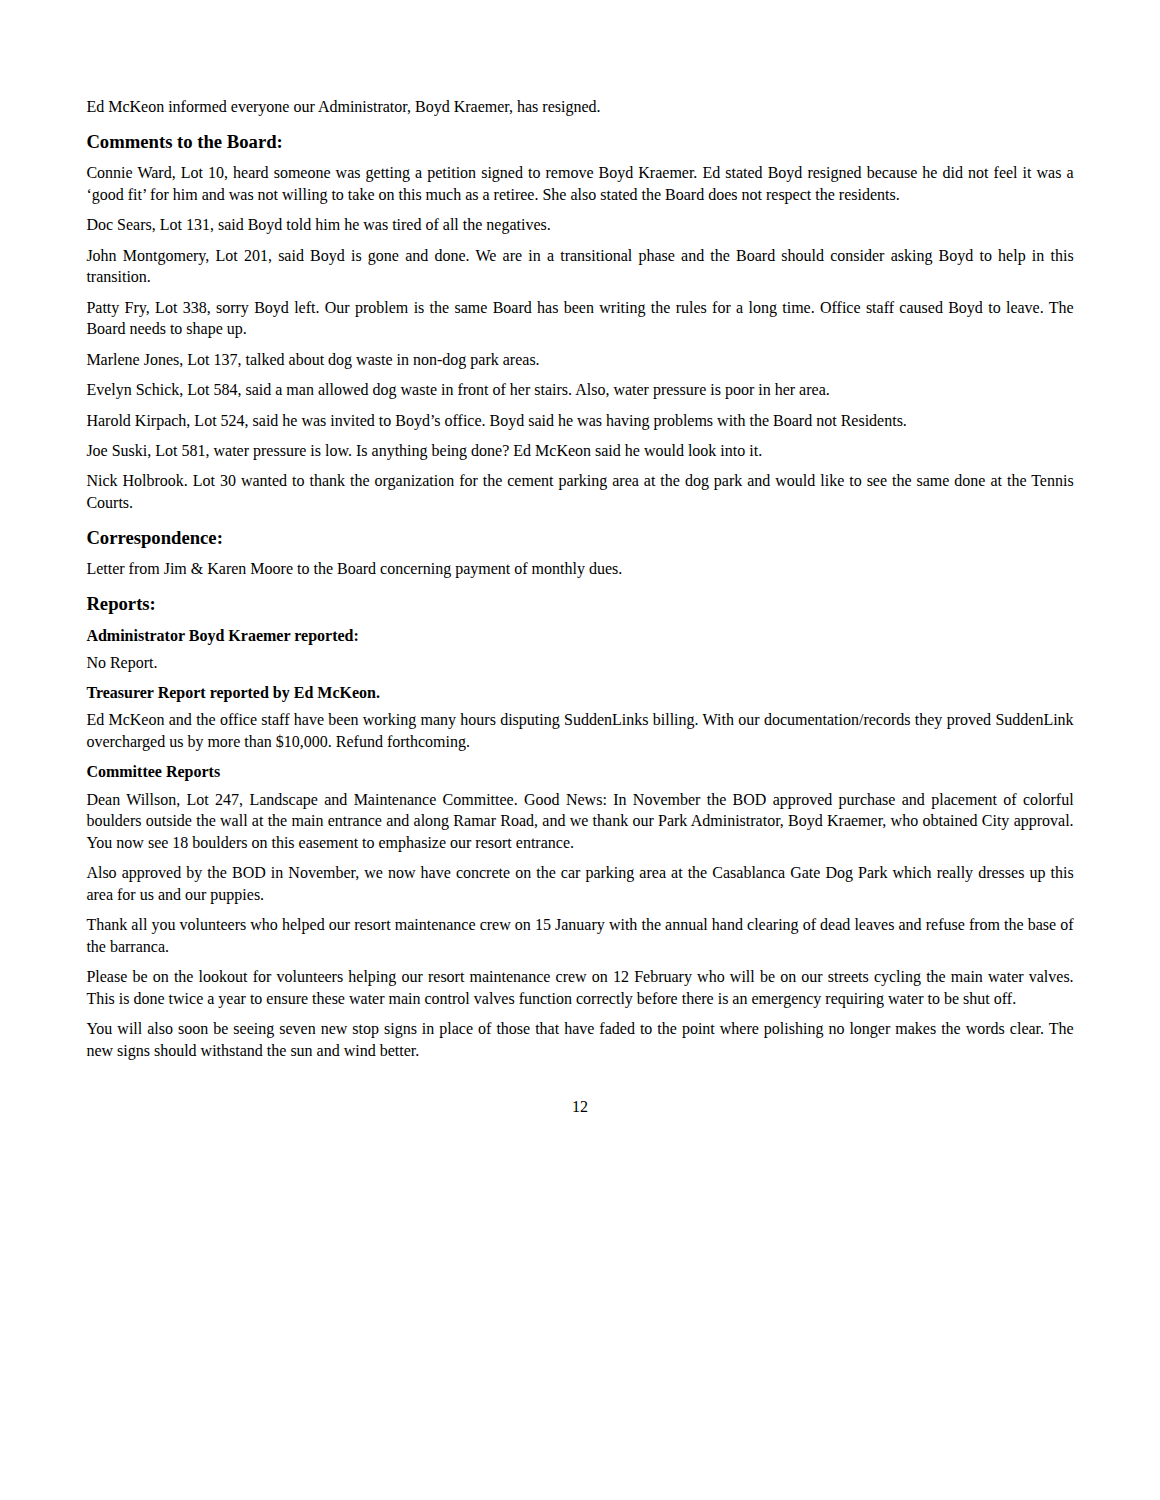Ed McKeon informed everyone our Administrator, Boyd Kraemer, has resigned.
Comments to the Board:
Connie Ward, Lot 10, heard someone was getting a petition signed to remove Boyd Kraemer. Ed stated Boyd resigned because he did not feel it was a ‘good fit’ for him and was not willing to take on this much as a retiree. She also stated the Board does not respect the residents.
Doc Sears, Lot 131, said Boyd told him he was tired of all the negatives.
John Montgomery, Lot 201, said Boyd is gone and done. We are in a transitional phase and the Board should consider asking Boyd to help in this transition.
Patty Fry, Lot 338, sorry Boyd left. Our problem is the same Board has been writing the rules for a long time. Office staff caused Boyd to leave. The Board needs to shape up.
Marlene Jones, Lot 137, talked about dog waste in non-dog park areas.
Evelyn Schick, Lot 584, said a man allowed dog waste in front of her stairs. Also, water pressure is poor in her area.
Harold Kirpach, Lot 524, said he was invited to Boyd’s office. Boyd said he was having problems with the Board not Residents.
Joe Suski, Lot 581, water pressure is low. Is anything being done? Ed McKeon said he would look into it.
Nick Holbrook. Lot 30 wanted to thank the organization for the cement parking area at the dog park and would like to see the same done at the Tennis Courts.
Correspondence:
Letter from Jim & Karen Moore to the Board concerning payment of monthly dues.
Reports:
Administrator Boyd Kraemer reported:
No Report.
Treasurer Report reported by Ed McKeon.
Ed McKeon and the office staff have been working many hours disputing SuddenLinks billing. With our documentation/records they proved SuddenLink overcharged us by more than $10,000. Refund forthcoming.
Committee Reports
Dean Willson, Lot 247, Landscape and Maintenance Committee. Good News: In November the BOD approved purchase and placement of colorful boulders outside the wall at the main entrance and along Ramar Road, and we thank our Park Administrator, Boyd Kraemer, who obtained City approval. You now see 18 boulders on this easement to emphasize our resort entrance.
Also approved by the BOD in November, we now have concrete on the car parking area at the Casablanca Gate Dog Park which really dresses up this area for us and our puppies.
Thank all you volunteers who helped our resort maintenance crew on 15 January with the annual hand clearing of dead leaves and refuse from the base of the barranca.
Please be on the lookout for volunteers helping our resort maintenance crew on 12 February who will be on our streets cycling the main water valves. This is done twice a year to ensure these water main control valves function correctly before there is an emergency requiring water to be shut off.
You will also soon be seeing seven new stop signs in place of those that have faded to the point where polishing no longer makes the words clear. The new signs should withstand the sun and wind better.
12